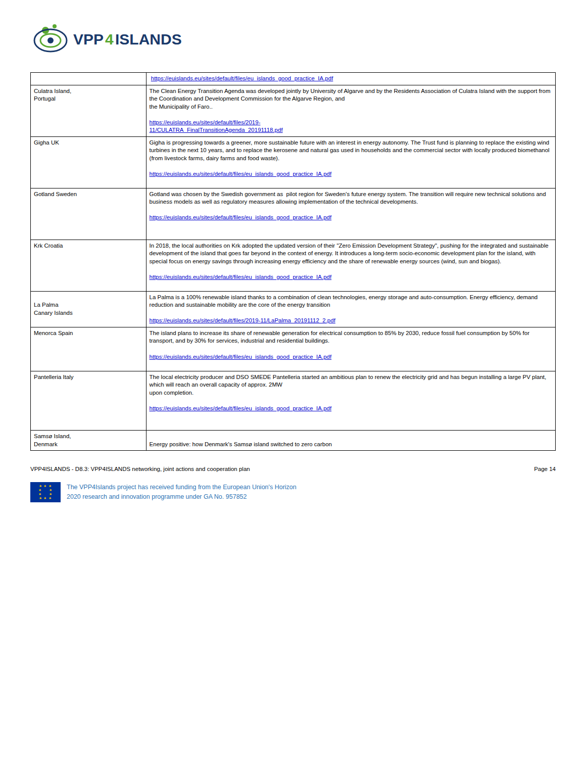VPP 4 ISLANDS
| | https://euislands.eu/sites/default/files/eu_islands_good_practice_IA.pdf |
| Culatra Island, Portugal | The Clean Energy Transition Agenda was developed jointly by University of Algarve and by the Residents Association of Culatra Island with the support from the Coordination and Development Commission for the Algarve Region, and the Municipality of Faro.. https://euislands.eu/sites/default/files/2019- 11/CULATRA_FinalTransitionAgenda_20191118.pdf |
| Gigha UK | Gigha is progressing towards a greener, more sustainable future with an interest in energy autonomy. The Trust fund is planning to replace the existing wind turbines in the next 10 years, and to replace the kerosene and natural gas used in households and the commercial sector with locally produced biomethanol (from livestock farms, dairy farms and food waste). https://euislands.eu/sites/default/files/eu_islands_good_practice_IA.pdf |
| Gotland Sweden | Gotland was chosen by the Swedish government as pilot region for Sweden's future energy system. The transition will require new technical solutions and business models as well as regulatory measures allowing implementation of the technical developments. https://euislands.eu/sites/default/files/eu_islands_good_practice_IA.pdf |
| Krk Croatia | In 2018, the local authorities on Krk adopted the updated version of their "Zero Emission Development Strategy", pushing for the integrated and sustainable development of the island that goes far beyond in the context of energy. It introduces a long-term socio-economic development plan for the island, with special focus on energy savings through increasing energy efficiency and the share of renewable energy sources (wind, sun and biogas). https://euislands.eu/sites/default/files/eu_islands_good_practice_IA.pdf |
| La Palma Canary Islands | La Palma is a 100% renewable island thanks to a combination of clean technologies, energy storage and auto-consumption. Energy efficiency, demand reduction and sustainable mobility are the core of the energy transition https://euislands.eu/sites/default/files/2019-11/LaPalma_20191112_2.pdf |
| Menorca Spain | The island plans to increase its share of renewable generation for electrical consumption to 85% by 2030, reduce fossil fuel consumption by 50% for transport, and by 30% for services, industrial and residential buildings. https://euislands.eu/sites/default/files/eu_islands_good_practice_IA.pdf |
| Pantelleria Italy | The local electricity producer and DSO SMEDE Pantelleria started an ambitious plan to renew the electricity grid and has begun installing a large PV plant, which will reach an overall capacity of approx. 2MW upon completion. https://euislands.eu/sites/default/files/eu_islands_good_practice_IA.pdf |
| Samsø Island, Denmark | Energy positive: how Denmark's Samsø island switched to zero carbon |
VPP4ISLANDS - D8.3: VPP4ISLANDS networking, joint actions and cooperation plan Page 14
★ ★ ★
★ ★
★ ★
★ ★ ★
The VPP4Islands project has received funding from the European Union's Horizon
2020 research and innovation programme under GA No. 957852